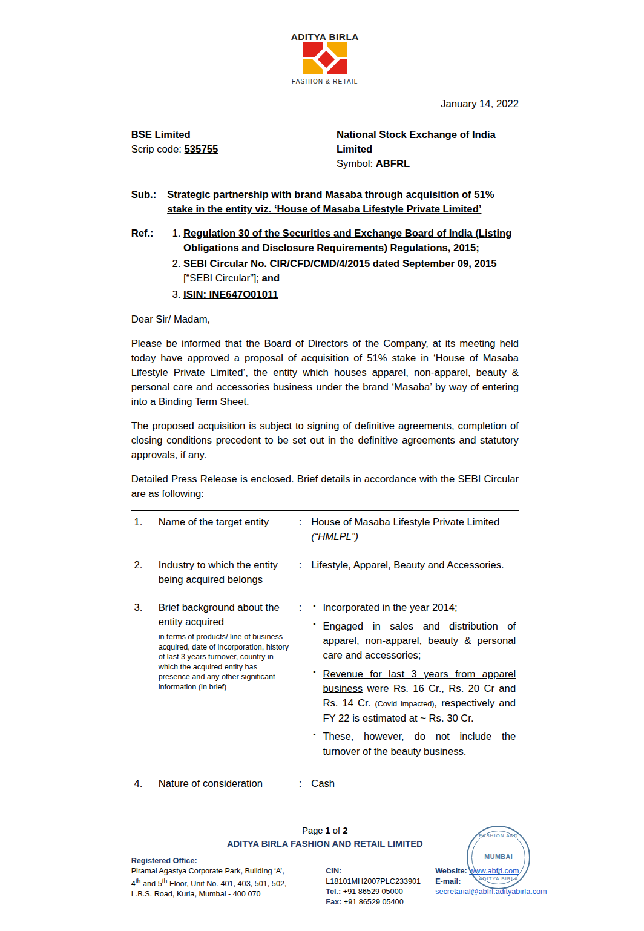ADITYA BIRLA
FASHION & RETAIL
January 14, 2022
BSE Limited
Scrip code: 535755
National Stock Exchange of India Limited
Symbol: ABFRL
Sub.:
Strategic partnership with brand Masaba through acquisition of 51% stake in the entity viz. ‘House of Masaba Lifestyle Private Limited’
Ref.:
Regulation 30 of the Securities and Exchange Board of India (Listing Obligations and Disclosure Requirements) Regulations, 2015;
SEBI Circular No. CIR/CFD/CMD/4/2015 dated September 09, 2015 [“SEBI Circular”]; and
ISIN: INE647O01011
Dear Sir/ Madam,
Please be informed that the Board of Directors of the Company, at its meeting held today have approved a proposal of acquisition of 51% stake in ‘House of Masaba Lifestyle Private Limited’, the entity which houses apparel, non-apparel, beauty & personal care and accessories business under the brand ‘Masaba’ by way of entering into a Binding Term Sheet.
The proposed acquisition is subject to signing of definitive agreements, completion of closing conditions precedent to be set out in the definitive agreements and statutory approvals, if any.
Detailed Press Release is enclosed. Brief details in accordance with the SEBI Circular are as following:
| 1. | Name of the target entity | : | House of Masaba Lifestyle Private Limited (“HMLPL”) |
| 2. | Industry to which the entity being acquired belongs | : | Lifestyle, Apparel, Beauty and Accessories. |
| 3. | Brief background about the entity acquired in terms of products/ line of business acquired, date of incorporation, history of last 3 years turnover, country in which the acquired entity has presence and any other significant information (in brief) | : | Incorporated in the year 2014; Engaged in sales and distribution of apparel, non-apparel, beauty & personal care and accessories; Revenue for last 3 years from apparel business were Rs. 16 Cr., Rs. 20 Cr and Rs. 14 Cr. (Covid impacted) , respectively and FY 22 is estimated at ~ Rs. 30 Cr. These, however, do not include the turnover of the beauty business. |
| 4. | Nature of consideration | : | Cash |
Page 1 of 2
ADITYA BIRLA FASHION AND RETAIL LIMITED
Registered Office:
Piramal Agastya Corporate Park, Building ‘A’,
4th and 5th Floor, Unit No. 401, 403, 501, 502,
L.B.S. Road, Kurla, Mumbai - 400 070
CIN: L18101MH2007PLC233901
Tel.: +91 86529 05000
Fax: +91 86529 05400
Website: www.abfrl.com
E-mail: secretarial@abfrl.adityabirla.com
FASHION AND
MUMBAI
ADITYA BIRLA
★